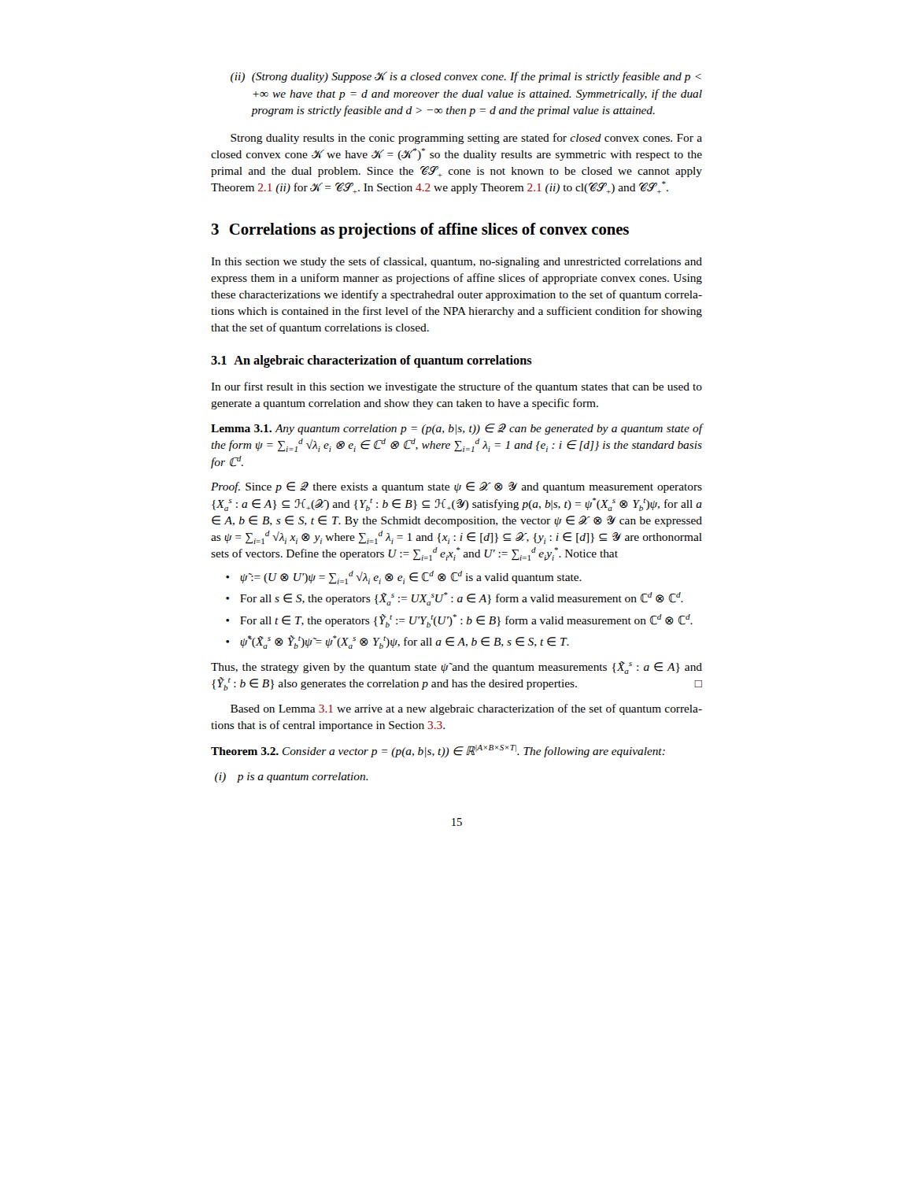(ii) (Strong duality) Suppose 𝒦 is a closed convex cone. If the primal is strictly feasible and p < +∞ we have that p = d and moreover the dual value is attained. Symmetrically, if the dual program is strictly feasible and d > −∞ then p = d and the primal value is attained.
Strong duality results in the conic programming setting are stated for closed convex cones. For a closed convex cone 𝒦 we have 𝒦 = (𝒦*)* so the duality results are symmetric with respect to the primal and the dual problem. Since the 𝒞𝒮+ cone is not known to be closed we cannot apply Theorem 2.1 (ii) for 𝒦 = 𝒞𝒮+. In Section 4.2 we apply Theorem 2.1 (ii) to cl(𝒞𝒮+) and 𝒞𝒮+*.
3 Correlations as projections of affine slices of convex cones
In this section we study the sets of classical, quantum, no-signaling and unrestricted correlations and express them in a uniform manner as projections of affine slices of appropriate convex cones. Using these characterizations we identify a spectrahedral outer approximation to the set of quantum correlations which is contained in the first level of the NPA hierarchy and a sufficient condition for showing that the set of quantum correlations is closed.
3.1 An algebraic characterization of quantum correlations
In our first result in this section we investigate the structure of the quantum states that can be used to generate a quantum correlation and show they can taken to have a specific form.
Lemma 3.1. Any quantum correlation p = (p(a, b|s, t)) ∈ 𝒬 can be generated by a quantum state of the form ψ = ∑i=1d √λi ei ⊗ ei ∈ ℂd ⊗ ℂd, where ∑i=1d λi = 1 and {ei : i ∈ [d]} is the standard basis for ℂd.
Proof. Since p ∈ 𝒬 there exists a quantum state ψ ∈ 𝒳 ⊗ 𝒴 and quantum measurement operators {Xas : a ∈ A} ⊆ ℋ+(𝒳) and {Ybt : b ∈ B} ⊆ ℋ+(𝒴) satisfying p(a, b|s, t) = ψ*(Xas ⊗ Ybt)ψ, for all a ∈ A, b ∈ B, s ∈ S, t ∈ T. By the Schmidt decomposition, the vector ψ ∈ 𝒳 ⊗ 𝒴 can be expressed as ψ = ∑i=1d √λi xi ⊗ yi where ∑i=1d λi = 1 and {xi : i ∈ [d]} ⊆ 𝒳, {yi : i ∈ [d]} ⊆ 𝒴 are orthonormal sets of vectors. Define the operators U := ∑i=1d eixi* and U′ := ∑i=1d eiyi*. Notice that
ψ̃ := (U ⊗ U′)ψ = ∑i=1d √λi ei ⊗ ei ∈ ℂd ⊗ ℂd is a valid quantum state.
For all s ∈ S, the operators {X̃as := UXasU* : a ∈ A} form a valid measurement on ℂd ⊗ ℂd.
For all t ∈ T, the operators {Ỹbt := U′Ybt(U′)* : b ∈ B} form a valid measurement on ℂd ⊗ ℂd.
ψ̃*(X̃as ⊗ Ỹbt)ψ̃ = ψ*(Xas ⊗ Ybt)ψ, for all a ∈ A, b ∈ B, s ∈ S, t ∈ T.
Thus, the strategy given by the quantum state ψ̃ and the quantum measurements {X̃as : a ∈ A} and {Ỹbt : b ∈ B} also generates the correlation p and has the desired properties. □
Based on Lemma 3.1 we arrive at a new algebraic characterization of the set of quantum correlations that is of central importance in Section 3.3.
Theorem 3.2. Consider a vector p = (p(a, b|s, t)) ∈ ℝ|A×B×S×T|. The following are equivalent:
p is a quantum correlation.
15